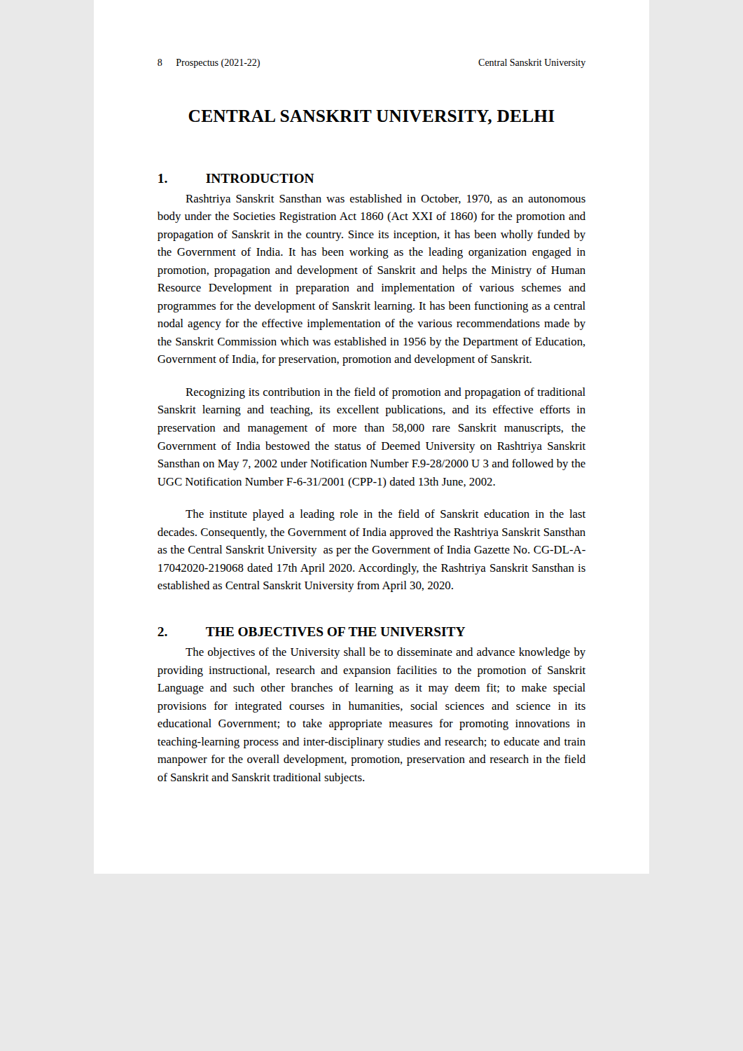8 Prospectus (2021-22) Central Sanskrit University
CENTRAL SANSKRIT UNIVERSITY, DELHI
1. INTRODUCTION
Rashtriya Sanskrit Sansthan was established in October, 1970, as an autonomous body under the Societies Registration Act 1860 (Act XXI of 1860) for the promotion and propagation of Sanskrit in the country. Since its inception, it has been wholly funded by the Government of India. It has been working as the leading organization engaged in promotion, propagation and development of Sanskrit and helps the Ministry of Human Resource Development in preparation and implementation of various schemes and programmes for the development of Sanskrit learning. It has been functioning as a central nodal agency for the effective implementation of the various recommendations made by the Sanskrit Commission which was established in 1956 by the Department of Education, Government of India, for preservation, promotion and development of Sanskrit.
Recognizing its contribution in the field of promotion and propagation of traditional Sanskrit learning and teaching, its excellent publications, and its effective efforts in preservation and management of more than 58,000 rare Sanskrit manuscripts, the Government of India bestowed the status of Deemed University on Rashtriya Sanskrit Sansthan on May 7, 2002 under Notification Number F.9-28/2000 U 3 and followed by the UGC Notification Number F-6-31/2001 (CPP-1) dated 13th June, 2002.
The institute played a leading role in the field of Sanskrit education in the last decades. Consequently, the Government of India approved the Rashtriya Sanskrit Sansthan as the Central Sanskrit University as per the Government of India Gazette No. CG-DL-A-17042020-219068 dated 17th April 2020. Accordingly, the Rashtriya Sanskrit Sansthan is established as Central Sanskrit University from April 30, 2020.
2. THE OBJECTIVES OF THE UNIVERSITY
The objectives of the University shall be to disseminate and advance knowledge by providing instructional, research and expansion facilities to the promotion of Sanskrit Language and such other branches of learning as it may deem fit; to make special provisions for integrated courses in humanities, social sciences and science in its educational Government; to take appropriate measures for promoting innovations in teaching-learning process and inter-disciplinary studies and research; to educate and train manpower for the overall development, promotion, preservation and research in the field of Sanskrit and Sanskrit traditional subjects.